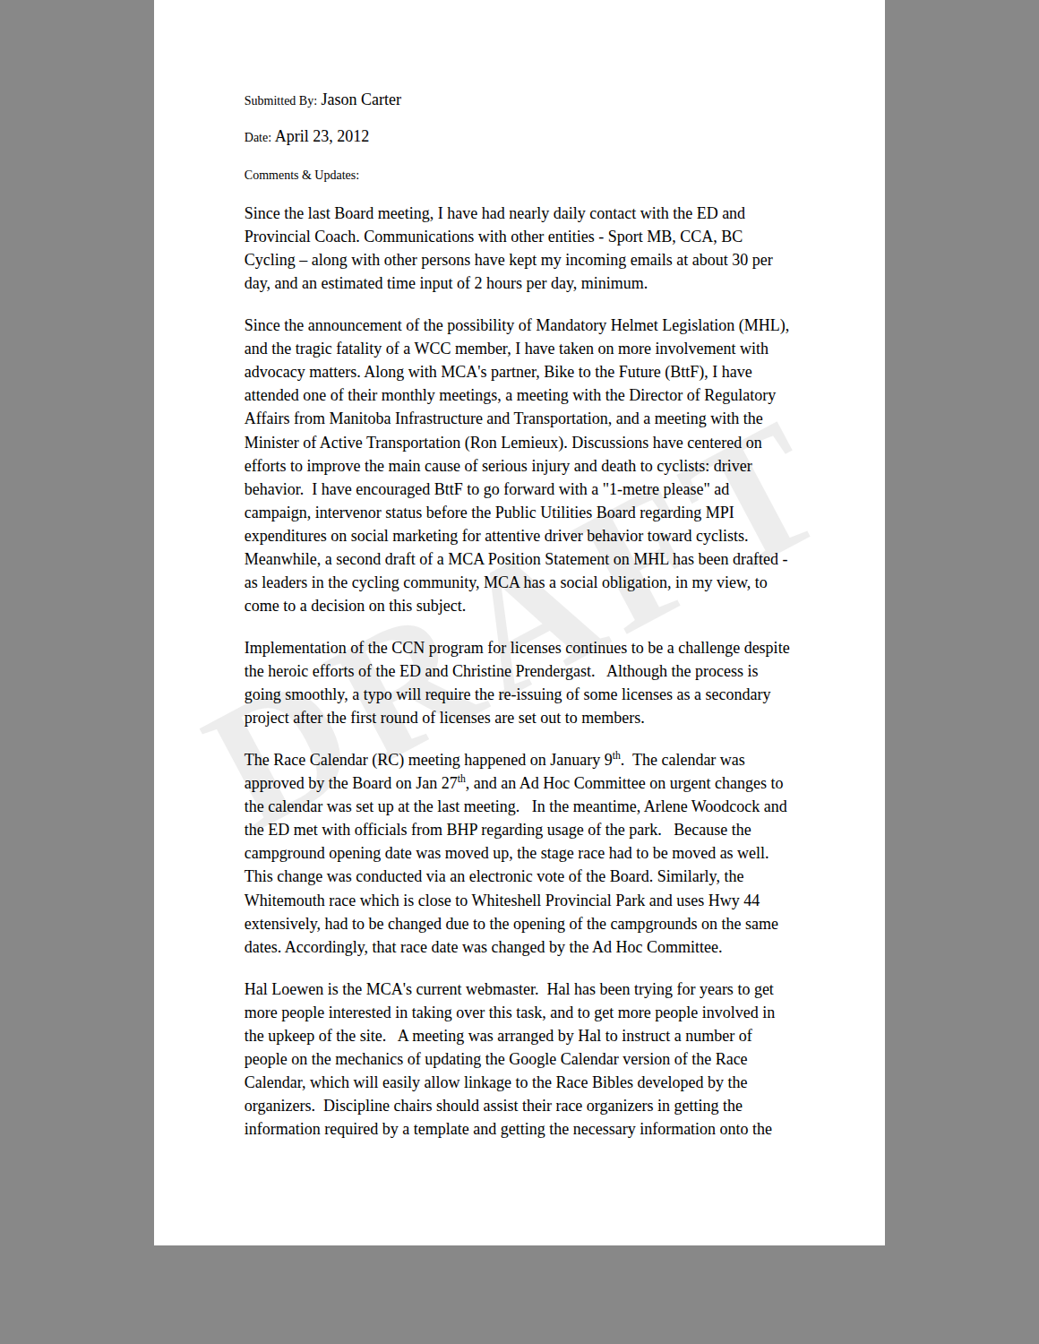DRAFT
Submitted By: Jason Carter
Date: April 23, 2012
Comments & Updates:
Since the last Board meeting, I have had nearly daily contact with the ED and Provincial Coach. Communications with other entities - Sport MB, CCA, BC Cycling – along with other persons have kept my incoming emails at about 30 per day, and an estimated time input of 2 hours per day, minimum.
Since the announcement of the possibility of Mandatory Helmet Legislation (MHL), and the tragic fatality of a WCC member, I have taken on more involvement with advocacy matters. Along with MCA's partner, Bike to the Future (BttF), I have attended one of their monthly meetings, a meeting with the Director of Regulatory Affairs from Manitoba Infrastructure and Transportation, and a meeting with the Minister of Active Transportation (Ron Lemieux). Discussions have centered on efforts to improve the main cause of serious injury and death to cyclists: driver behavior. I have encouraged BttF to go forward with a "1-metre please" ad campaign, intervenor status before the Public Utilities Board regarding MPI expenditures on social marketing for attentive driver behavior toward cyclists. Meanwhile, a second draft of a MCA Position Statement on MHL has been drafted - as leaders in the cycling community, MCA has a social obligation, in my view, to come to a decision on this subject.
Implementation of the CCN program for licenses continues to be a challenge despite the heroic efforts of the ED and Christine Prendergast. Although the process is going smoothly, a typo will require the re-issuing of some licenses as a secondary project after the first round of licenses are set out to members.
The Race Calendar (RC) meeting happened on January 9th. The calendar was approved by the Board on Jan 27th, and an Ad Hoc Committee on urgent changes to the calendar was set up at the last meeting. In the meantime, Arlene Woodcock and the ED met with officials from BHP regarding usage of the park. Because the campground opening date was moved up, the stage race had to be moved as well. This change was conducted via an electronic vote of the Board. Similarly, the Whitemouth race which is close to Whiteshell Provincial Park and uses Hwy 44 extensively, had to be changed due to the opening of the campgrounds on the same dates. Accordingly, that race date was changed by the Ad Hoc Committee.
Hal Loewen is the MCA's current webmaster. Hal has been trying for years to get more people interested in taking over this task, and to get more people involved in the upkeep of the site. A meeting was arranged by Hal to instruct a number of people on the mechanics of updating the Google Calendar version of the Race Calendar, which will easily allow linkage to the Race Bibles developed by the organizers. Discipline chairs should assist their race organizers in getting the information required by a template and getting the necessary information onto the